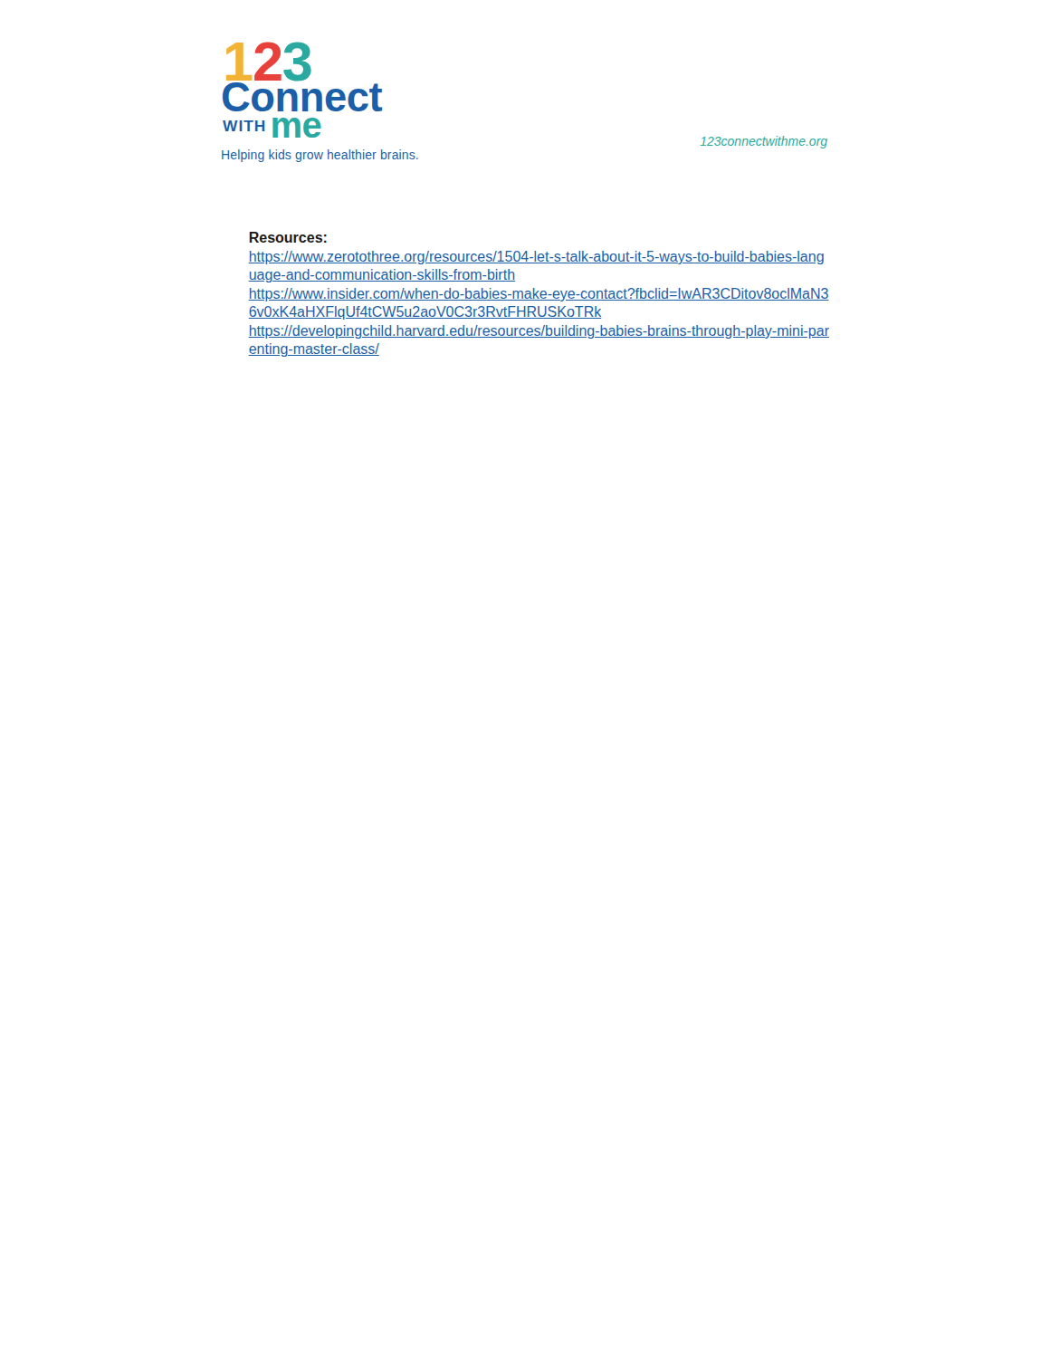123
Connect
WITH me
Helping kids grow healthier brains.
123connectwithme.org
Resources:
https://www.zerotothree.org/resources/1504-let-s-talk-about-it-5-ways-to-build-babies-language-and-communication-skills-from-birth
https://www.insider.com/when-do-babies-make-eye-contact?fbclid=IwAR3CDitov8oclMaN36v0xK4aHXFlqUf4tCW5u2aoV0C3r3RvtFHRUSKoTRk
https://developingchild.harvard.edu/resources/building-babies-brains-through-play-mini-parenting-master-class/